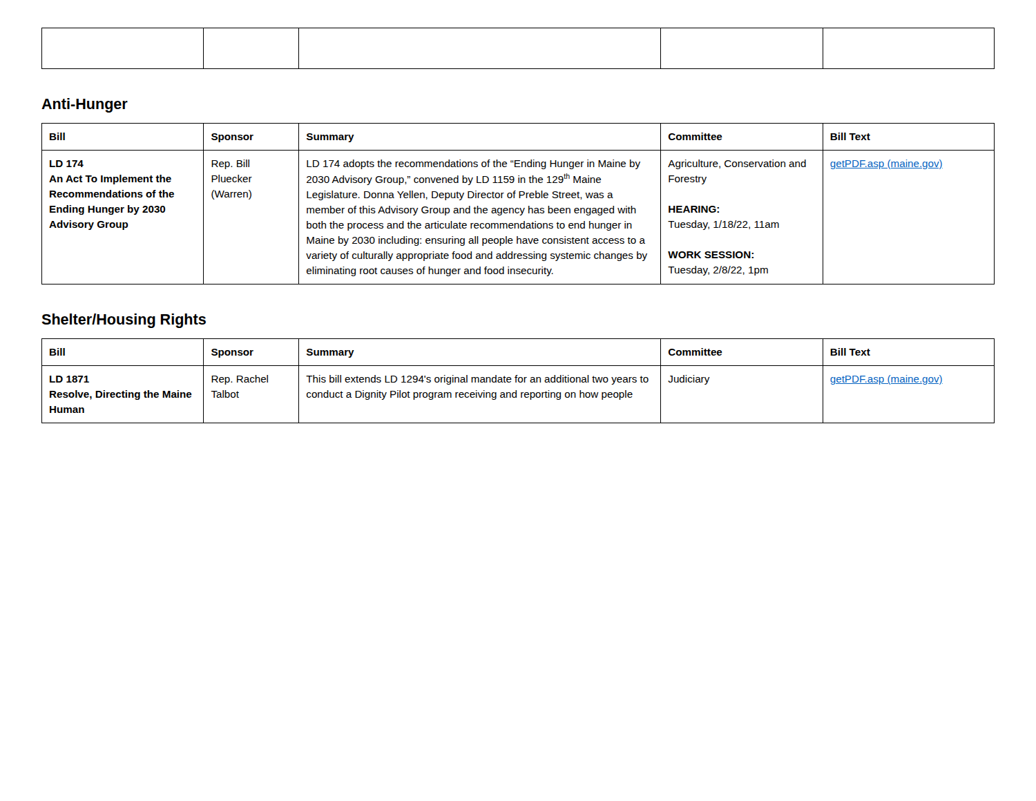Anti-Hunger
| Bill | Sponsor | Summary | Committee | Bill Text |
| --- | --- | --- | --- | --- |
| LD 174 An Act To Implement the Recommendations of the Ending Hunger by 2030 Advisory Group | Rep. Bill Pluecker (Warren) | LD 174 adopts the recommendations of the “Ending Hunger in Maine by 2030 Advisory Group,” convened by LD 1159 in the 129 th Maine Legislature. Donna Yellen, Deputy Director of Preble Street, was a member of this Advisory Group and the agency has been engaged with both the process and the articulate recommendations to end hunger in Maine by 2030 including: ensuring all people have consistent access to a variety of culturally appropriate food and addressing systemic changes by eliminating root causes of hunger and food insecurity. | Agriculture, Conservation and Forestry HEARING: Tuesday, 1/18/22, 11am WORK SESSION: Tuesday, 2/8/22, 1pm | getPDF.asp (maine.gov) |
Shelter/Housing Rights
| Bill | Sponsor | Summary | Committee | Bill Text |
| --- | --- | --- | --- | --- |
| LD 1871 Resolve, Directing the Maine Human | Rep. Rachel Talbot | This bill extends LD 1294's original mandate for an additional two years to conduct a Dignity Pilot program receiving and reporting on how people | Judiciary | getPDF.asp (maine.gov) |